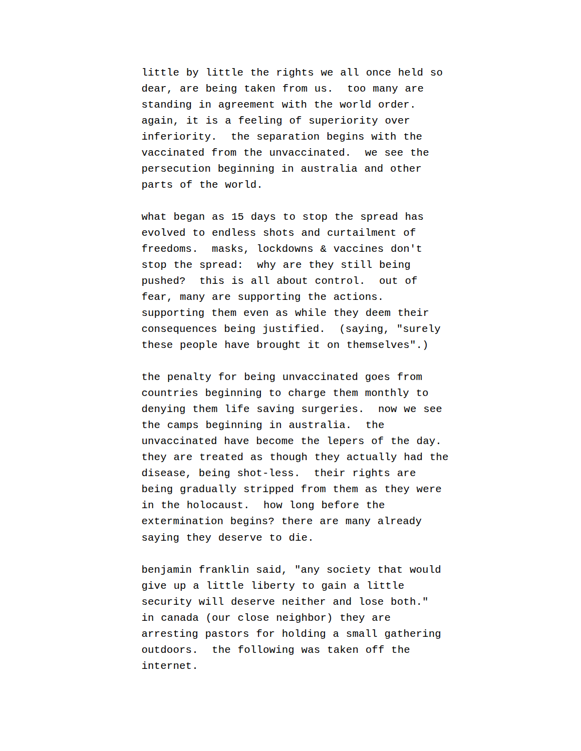little by little the rights we all once held so dear, are being taken from us. too many are standing in agreement with the world order. again, it is a feeling of superiority over inferiority. the separation begins with the vaccinated from the unvaccinated. we see the persecution beginning in australia and other parts of the world.
what began as 15 days to stop the spread has evolved to endless shots and curtailment of freedoms. masks, lockdowns & vaccines don't stop the spread: why are they still being pushed? this is all about control. out of fear, many are supporting the actions. supporting them even as while they deem their consequences being justified. (saying, "surely these people have brought it on themselves".)
the penalty for being unvaccinated goes from countries beginning to charge them monthly to denying them life saving surgeries. now we see the camps beginning in australia. the unvaccinated have become the lepers of the day. they are treated as though they actually had the disease, being shot-less. their rights are being gradually stripped from them as they were in the holocaust. how long before the extermination begins? there are many already saying they deserve to die.
benjamin franklin said, "any society that would give up a little liberty to gain a little security will deserve neither and lose both." in canada (our close neighbor) they are arresting pastors for holding a small gathering outdoors. the following was taken off the internet.